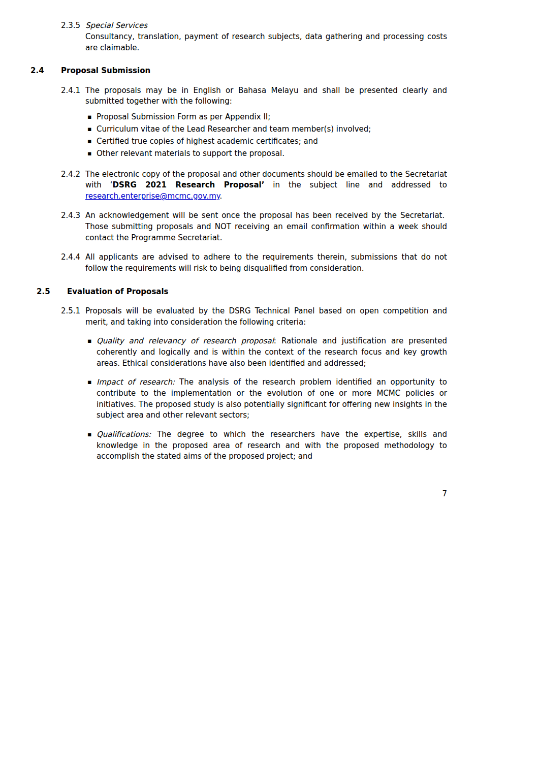2.3.5
Special Services
Consultancy, translation, payment of research subjects, data gathering and processing costs are claimable.
2.4
Proposal Submission
2.4.1
The proposals may be in English or Bahasa Melayu and shall be presented clearly and submitted together with the following:
Proposal Submission Form as per Appendix II;
Curriculum vitae of the Lead Researcher and team member(s) involved;
Certified true copies of highest academic certificates; and
Other relevant materials to support the proposal.
2.4.2
The electronic copy of the proposal and other documents should be emailed to the Secretariat with ‘DSRG 2021 Research Proposal’ in the subject line and addressed to research.enterprise@mcmc.gov.my.
2.4.3
An acknowledgement will be sent once the proposal has been received by the Secretariat. Those submitting proposals and NOT receiving an email confirmation within a week should contact the Programme Secretariat.
2.4.4
All applicants are advised to adhere to the requirements therein, submissions that do not follow the requirements will risk to being disqualified from consideration.
2.5
Evaluation of Proposals
2.5.1
Proposals will be evaluated by the DSRG Technical Panel based on open competition and merit, and taking into consideration the following criteria:
Quality and relevancy of research proposal: Rationale and justification are presented coherently and logically and is within the context of the research focus and key growth areas. Ethical considerations have also been identified and addressed;
Impact of research: The analysis of the research problem identified an opportunity to contribute to the implementation or the evolution of one or more MCMC policies or initiatives. The proposed study is also potentially significant for offering new insights in the subject area and other relevant sectors;
Qualifications: The degree to which the researchers have the expertise, skills and knowledge in the proposed area of research and with the proposed methodology to accomplish the stated aims of the proposed project; and
7